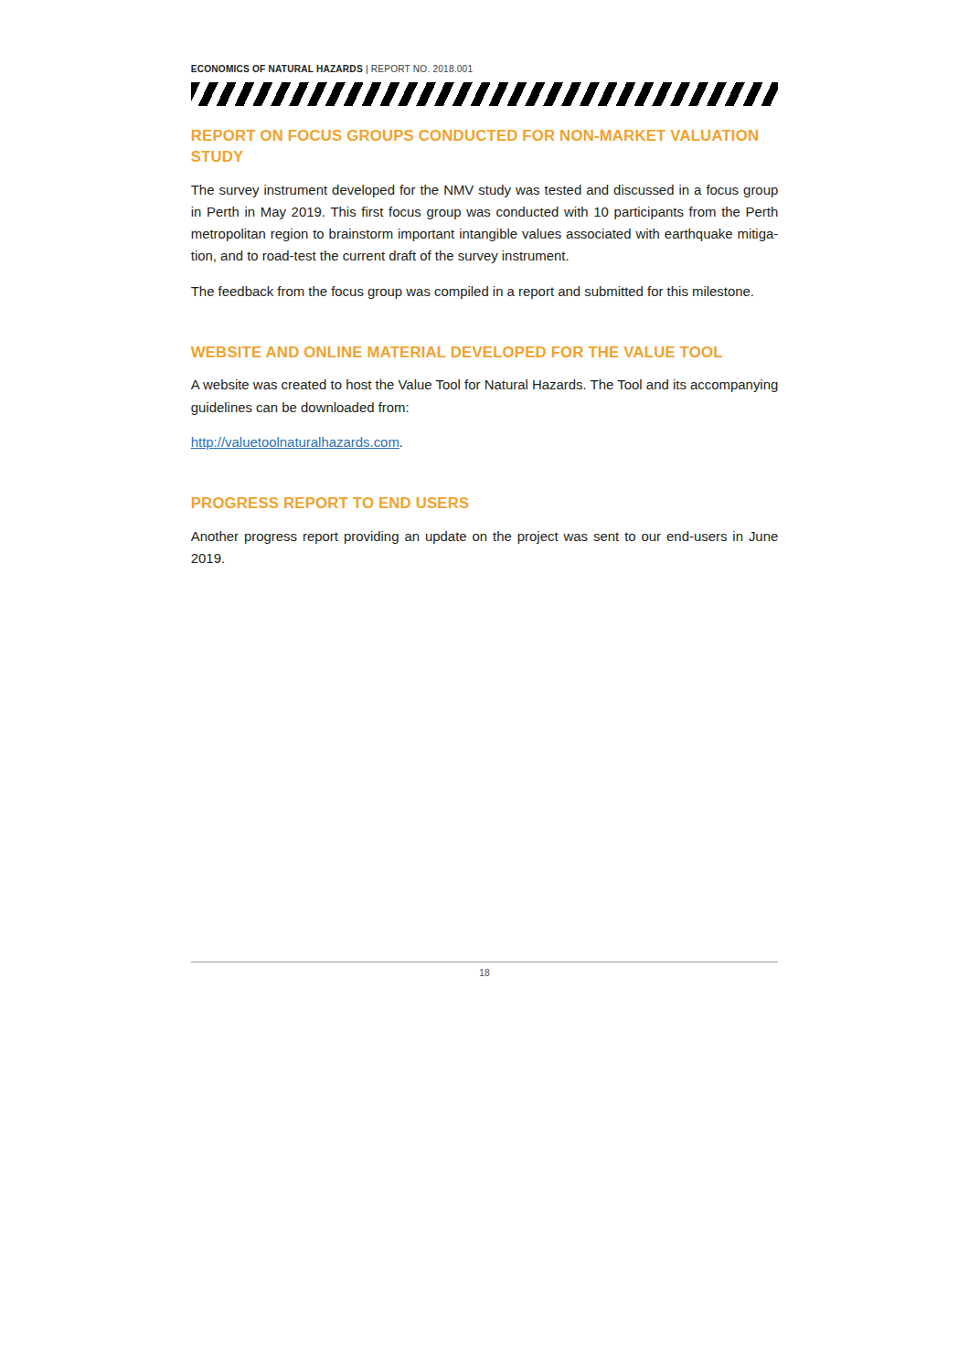ECONOMICS OF NATURAL HAZARDS | REPORT NO. 2018.001
Report on focus groups conducted for non-market valuation study
The survey instrument developed for the NMV study was tested and discussed in a focus group in Perth in May 2019. This first focus group was conducted with 10 participants from the Perth metropolitan region to brainstorm important intangible values associated with earthquake mitigation, and to road-test the current draft of the survey instrument.
The feedback from the focus group was compiled in a report and submitted for this milestone.
Website and online material developed for the Value Tool
A website was created to host the Value Tool for Natural Hazards. The Tool and its accompanying guidelines can be downloaded from:
http://valuetoolnaturalhazards.com.
Progress report to end users
Another progress report providing an update on the project was sent to our end-users in June 2019.
18